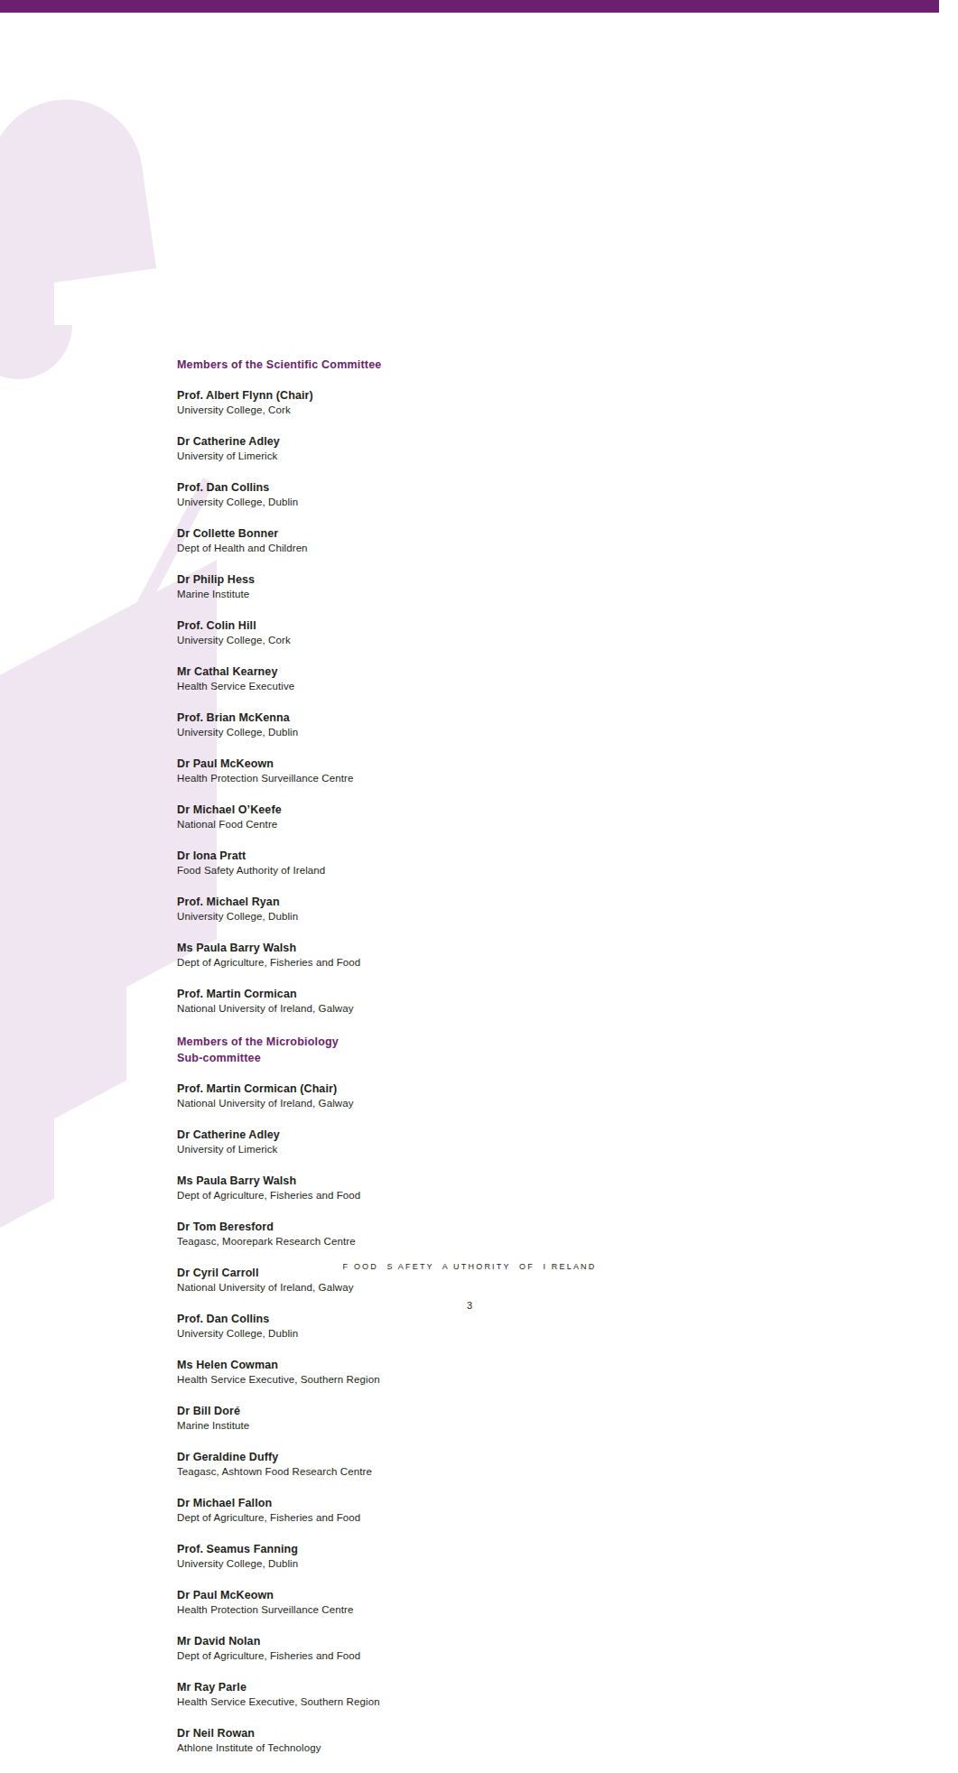Members of the Scientific Committee
Prof. Albert Flynn (Chair)
University College, Cork
Dr Catherine Adley
University of Limerick
Prof. Dan Collins
University College, Dublin
Dr Collette Bonner
Dept of Health and Children
Dr Philip Hess
Marine Institute
Prof. Colin Hill
University College, Cork
Mr Cathal Kearney
Health Service Executive
Prof. Brian McKenna
University College, Dublin
Dr Paul McKeown
Health Protection Surveillance Centre
Dr Michael O’Keefe
National Food Centre
Dr Iona Pratt
Food Safety Authority of Ireland
Prof. Michael Ryan
University College, Dublin
Ms Paula Barry Walsh
Dept of Agriculture, Fisheries and Food
Prof. Martin Cormican
National University of Ireland, Galway
Members of the Microbiology
Sub-committee
Prof. Martin Cormican (Chair)
National University of Ireland, Galway
Dr Catherine Adley
University of Limerick
Ms Paula Barry Walsh
Dept of Agriculture, Fisheries and Food
Dr Tom Beresford
Teagasc, Moorepark Research Centre
Dr Cyril Carroll
National University of Ireland, Galway
Prof. Dan Collins
University College, Dublin
Ms Helen Cowman
Health Service Executive, Southern Region
Dr Bill Doré
Marine Institute
Dr Geraldine Duffy
Teagasc, Ashtown Food Research Centre
Dr Michael Fallon
Dept of Agriculture, Fisheries and Food
Prof. Seamus Fanning
University College, Dublin
Dr Paul McKeown
Health Protection Surveillance Centre
Mr David Nolan
Dept of Agriculture, Fisheries and Food
Mr Ray Parle
Health Service Executive, Southern Region
Dr Neil Rowan
Athlone Institute of Technology
F OOD S AFETY A UTHORITY OF I RELAND
3